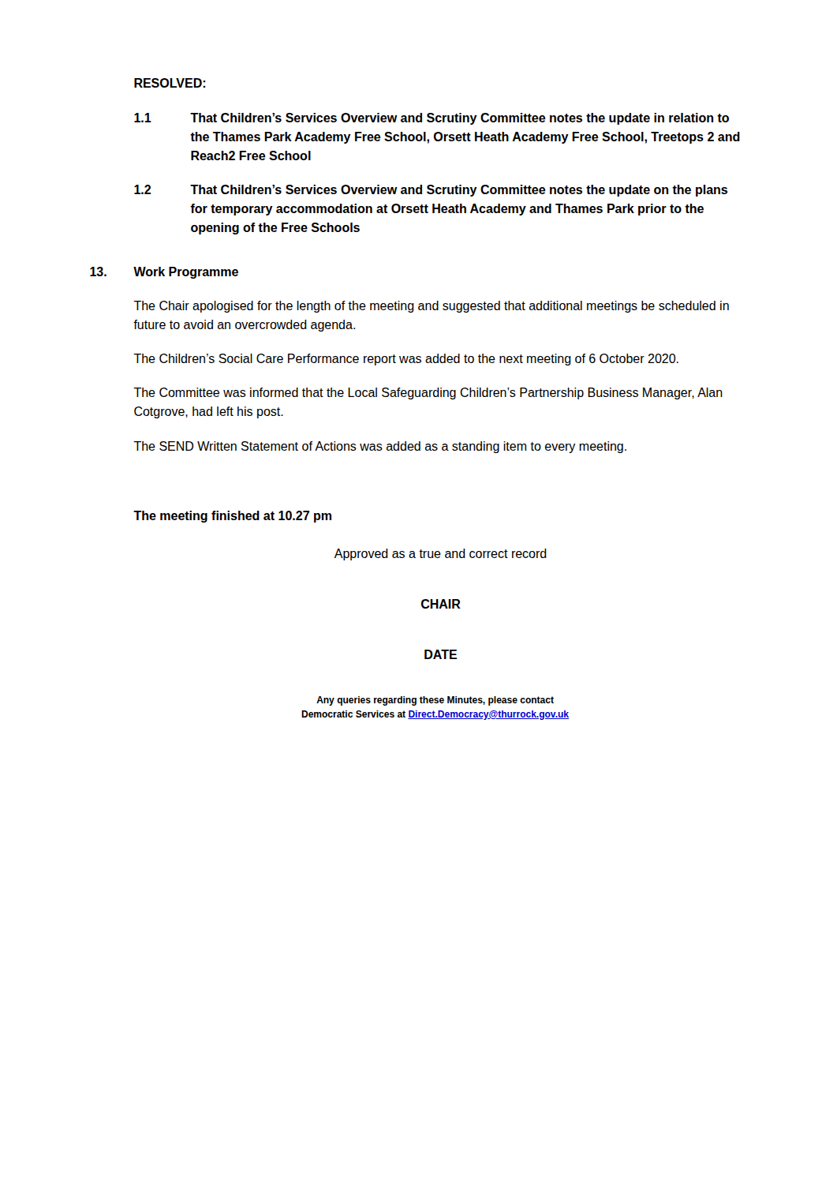RESOLVED:
1.1
That Children’s Services Overview and Scrutiny Committee notes the update in relation to the Thames Park Academy Free School, Orsett Heath Academy Free School, Treetops 2 and Reach2 Free School
1.2
That Children’s Services Overview and Scrutiny Committee notes the update on the plans for temporary accommodation at Orsett Heath Academy and Thames Park prior to the opening of the Free Schools
13.
Work Programme
The Chair apologised for the length of the meeting and suggested that additional meetings be scheduled in future to avoid an overcrowded agenda.
The Children’s Social Care Performance report was added to the next meeting of 6 October 2020.
The Committee was informed that the Local Safeguarding Children’s Partnership Business Manager, Alan Cotgrove, had left his post.
The SEND Written Statement of Actions was added as a standing item to every meeting.
The meeting finished at 10.27 pm
Approved as a true and correct record
CHAIR
DATE
Any queries regarding these Minutes, please contact
Democratic Services at Direct.Democracy@thurrock.gov.uk